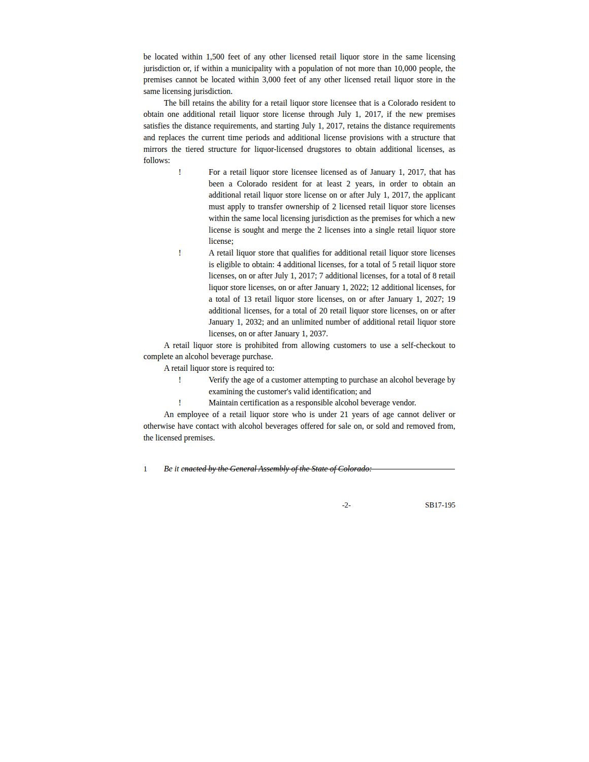be located within 1,500 feet of any other licensed retail liquor store in the same licensing jurisdiction or, if within a municipality with a population of not more than 10,000 people, the premises cannot be located within 3,000 feet of any other licensed retail liquor store in the same licensing jurisdiction.
The bill retains the ability for a retail liquor store licensee that is a Colorado resident to obtain one additional retail liquor store license through July 1, 2017, if the new premises satisfies the distance requirements, and starting July 1, 2017, retains the distance requirements and replaces the current time periods and additional license provisions with a structure that mirrors the tiered structure for liquor-licensed drugstores to obtain additional licenses, as follows:
!
For a retail liquor store licensee licensed as of January 1, 2017, that has been a Colorado resident for at least 2 years, in order to obtain an additional retail liquor store license on or after July 1, 2017, the applicant must apply to transfer ownership of 2 licensed retail liquor store licenses within the same local licensing jurisdiction as the premises for which a new license is sought and merge the 2 licenses into a single retail liquor store license;
!
A retail liquor store that qualifies for additional retail liquor store licenses is eligible to obtain: 4 additional licenses, for a total of 5 retail liquor store licenses, on or after July 1, 2017; 7 additional licenses, for a total of 8 retail liquor store licenses, on or after January 1, 2022; 12 additional licenses, for a total of 13 retail liquor store licenses, on or after January 1, 2027; 19 additional licenses, for a total of 20 retail liquor store licenses, on or after January 1, 2032; and an unlimited number of additional retail liquor store licenses, on or after January 1, 2037.
A retail liquor store is prohibited from allowing customers to use a self-checkout to complete an alcohol beverage purchase.
A retail liquor store is required to:
!
Verify the age of a customer attempting to purchase an alcohol beverage by examining the customer's valid identification; and
!
Maintain certification as a responsible alcohol beverage vendor.
An employee of a retail liquor store who is under 21 years of age cannot deliver or otherwise have contact with alcohol beverages offered for sale on, or sold and removed from, the licensed premises.
1
Be it enacted by the General Assembly of the State of Colorado:
-2- SB17-195